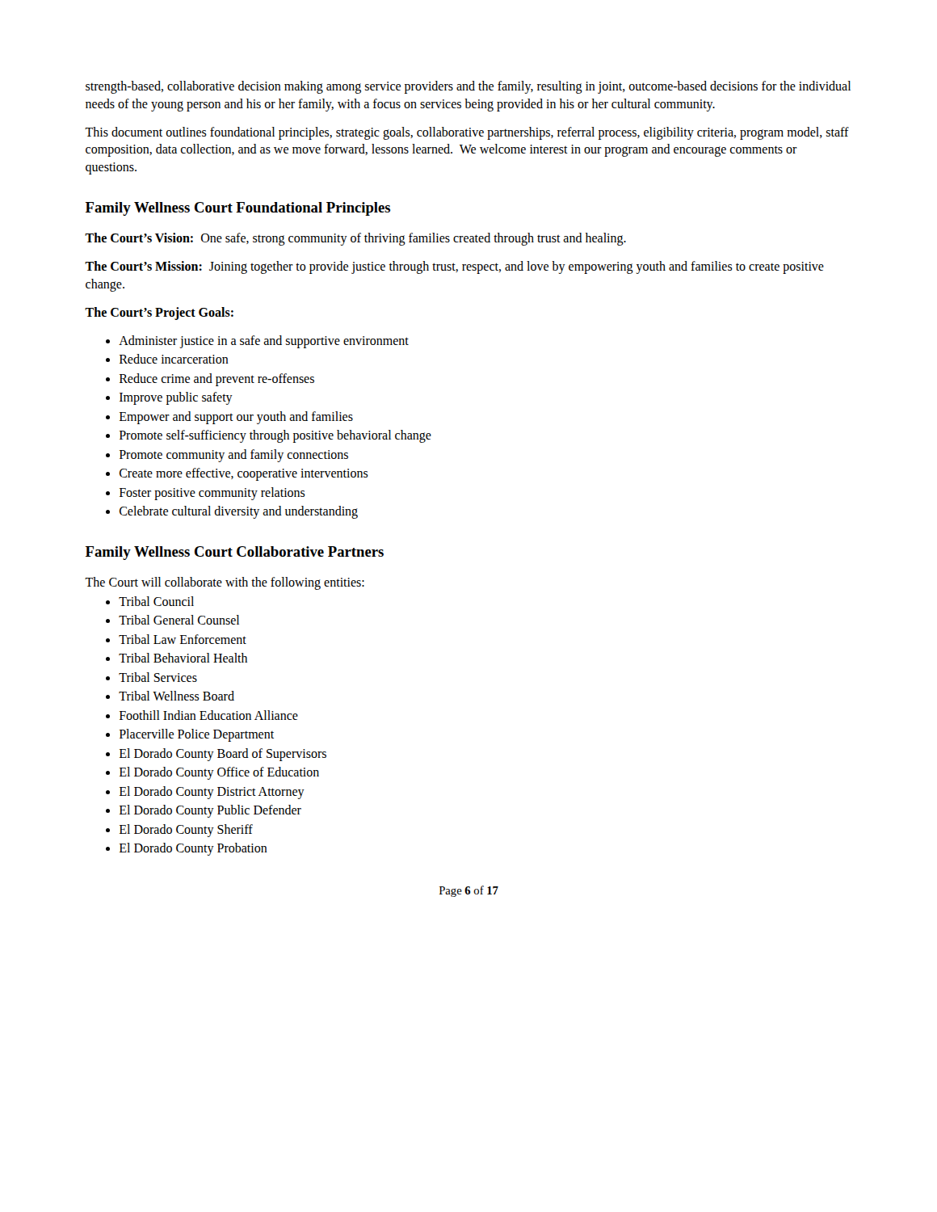strength-based, collaborative decision making among service providers and the family, resulting in joint, outcome-based decisions for the individual needs of the young person and his or her family, with a focus on services being provided in his or her cultural community.
This document outlines foundational principles, strategic goals, collaborative partnerships, referral process, eligibility criteria, program model, staff composition, data collection, and as we move forward, lessons learned. We welcome interest in our program and encourage comments or questions.
Family Wellness Court Foundational Principles
The Court’s Vision: One safe, strong community of thriving families created through trust and healing.
The Court’s Mission: Joining together to provide justice through trust, respect, and love by empowering youth and families to create positive change.
The Court’s Project Goals:
Administer justice in a safe and supportive environment
Reduce incarceration
Reduce crime and prevent re-offenses
Improve public safety
Empower and support our youth and families
Promote self-sufficiency through positive behavioral change
Promote community and family connections
Create more effective, cooperative interventions
Foster positive community relations
Celebrate cultural diversity and understanding
Family Wellness Court Collaborative Partners
The Court will collaborate with the following entities:
Tribal Council
Tribal General Counsel
Tribal Law Enforcement
Tribal Behavioral Health
Tribal Services
Tribal Wellness Board
Foothill Indian Education Alliance
Placerville Police Department
El Dorado County Board of Supervisors
El Dorado County Office of Education
El Dorado County District Attorney
El Dorado County Public Defender
El Dorado County Sheriff
El Dorado County Probation
Page 6 of 17